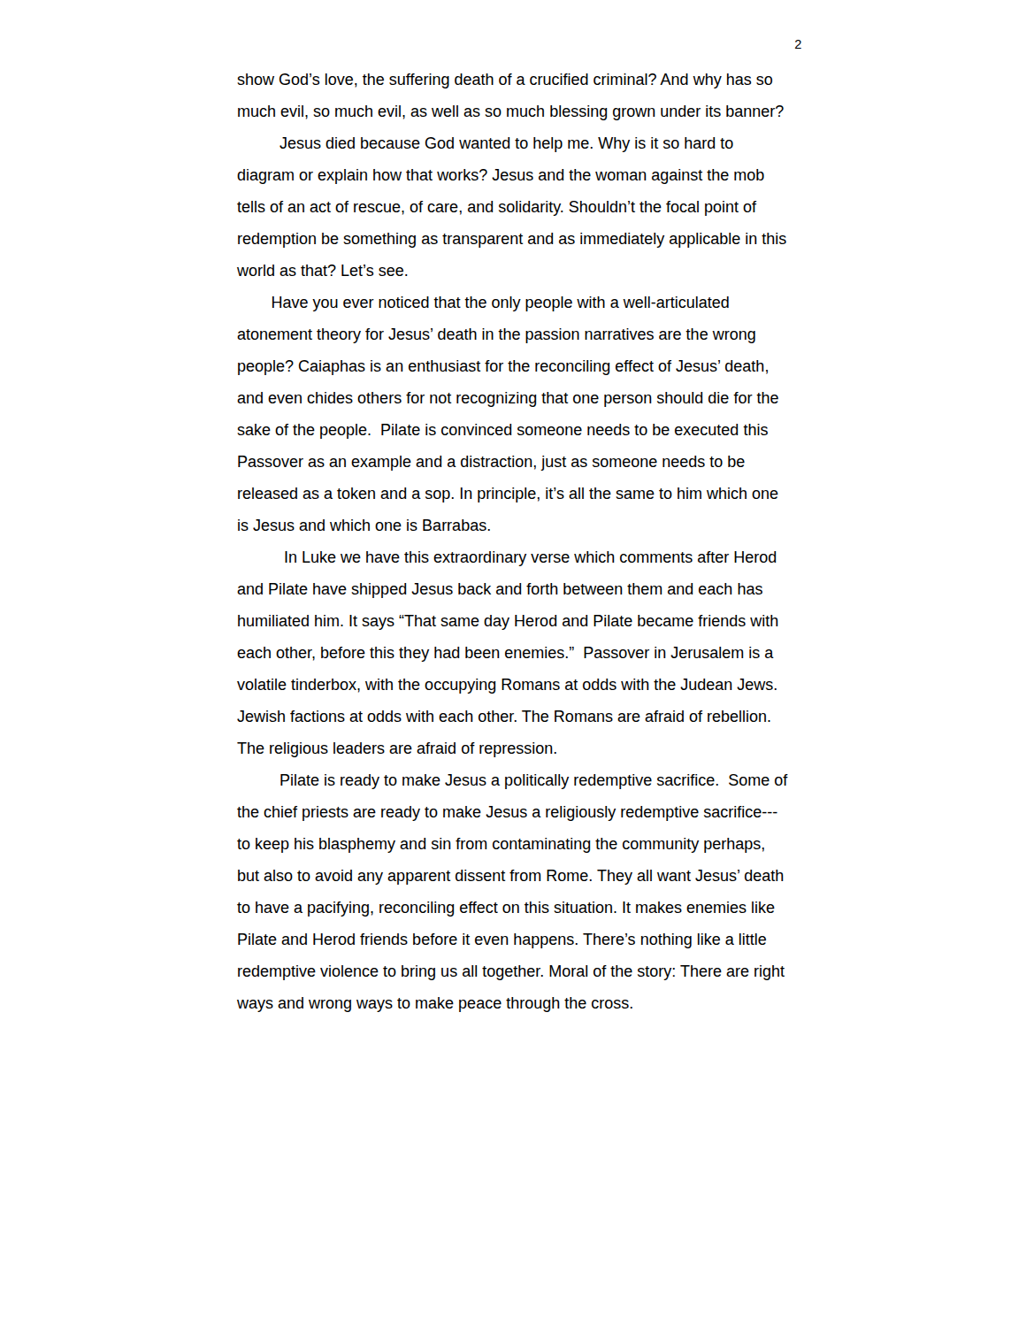2
show God’s love, the suffering death of a crucified criminal? And why has so much evil, so much evil, as well as so much blessing grown under its banner?
Jesus died because God wanted to help me. Why is it so hard to diagram or explain how that works? Jesus and the woman against the mob tells of an act of rescue, of care, and solidarity. Shouldn’t the focal point of redemption be something as transparent and as immediately applicable in this world as that? Let’s see.
Have you ever noticed that the only people with a well-articulated atonement theory for Jesus’ death in the passion narratives are the wrong people? Caiaphas is an enthusiast for the reconciling effect of Jesus’ death, and even chides others for not recognizing that one person should die for the sake of the people. Pilate is convinced someone needs to be executed this Passover as an example and a distraction, just as someone needs to be released as a token and a sop. In principle, it’s all the same to him which one is Jesus and which one is Barrabas.
In Luke we have this extraordinary verse which comments after Herod and Pilate have shipped Jesus back and forth between them and each has humiliated him. It says “That same day Herod and Pilate became friends with each other, before this they had been enemies.” Passover in Jerusalem is a volatile tinderbox, with the occupying Romans at odds with the Judean Jews. Jewish factions at odds with each other. The Romans are afraid of rebellion. The religious leaders are afraid of repression.
Pilate is ready to make Jesus a politically redemptive sacrifice. Some of the chief priests are ready to make Jesus a religiously redemptive sacrifice---to keep his blasphemy and sin from contaminating the community perhaps, but also to avoid any apparent dissent from Rome. They all want Jesus’ death to have a pacifying, reconciling effect on this situation. It makes enemies like Pilate and Herod friends before it even happens. There’s nothing like a little redemptive violence to bring us all together. Moral of the story: There are right ways and wrong ways to make peace through the cross.